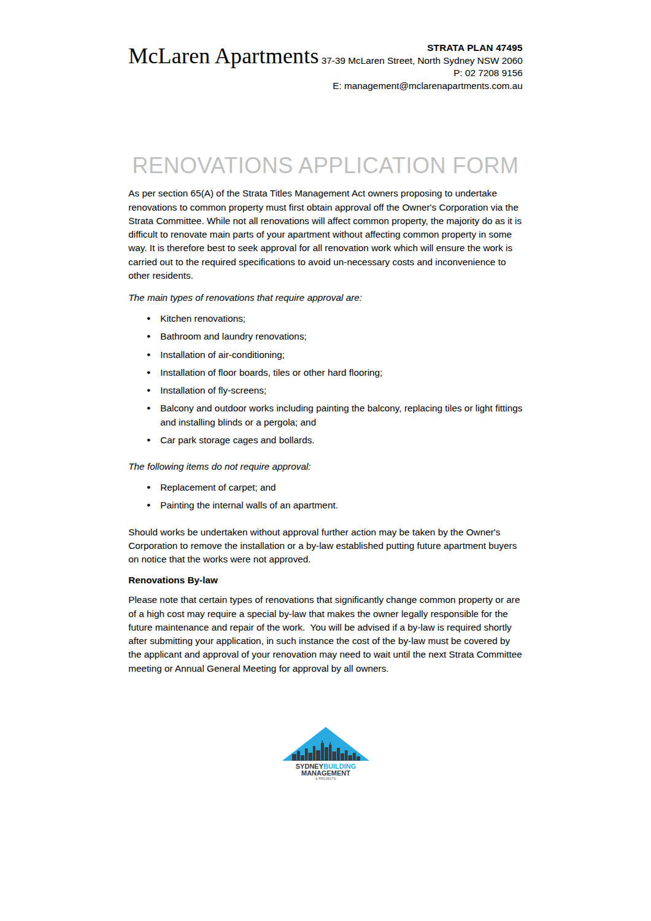McLaren Apartments
STRATA PLAN 47495
37-39 McLaren Street, North Sydney NSW 2060
P: 02 7208 9156
E: management@mclarenapartments.com.au
RENOVATIONS APPLICATION FORM
As per section 65(A) of the Strata Titles Management Act owners proposing to undertake renovations to common property must first obtain approval off the Owner's Corporation via the Strata Committee. While not all renovations will affect common property, the majority do as it is difficult to renovate main parts of your apartment without affecting common property in some way. It is therefore best to seek approval for all renovation work which will ensure the work is carried out to the required specifications to avoid un-necessary costs and inconvenience to other residents.
The main types of renovations that require approval are:
Kitchen renovations;
Bathroom and laundry renovations;
Installation of air-conditioning;
Installation of floor boards, tiles or other hard flooring;
Installation of fly-screens;
Balcony and outdoor works including painting the balcony, replacing tiles or light fittings and installing blinds or a pergola; and
Car park storage cages and bollards.
The following items do not require approval:
Replacement of carpet; and
Painting the internal walls of an apartment.
Should works be undertaken without approval further action may be taken by the Owner's Corporation to remove the installation or a by-law established putting future apartment buyers on notice that the works were not approved.
Renovations By-law
Please note that certain types of renovations that significantly change common property or are of a high cost may require a special by-law that makes the owner legally responsible for the future maintenance and repair of the work. You will be advised if a by-law is required shortly after submitting your application, in such instance the cost of the by-law must be covered by the applicant and approval of your renovation may need to wait until the next Strata Committee meeting or Annual General Meeting for approval by all owners.
SYDNEYBUILDING MANAGEMENT & PROJECTS